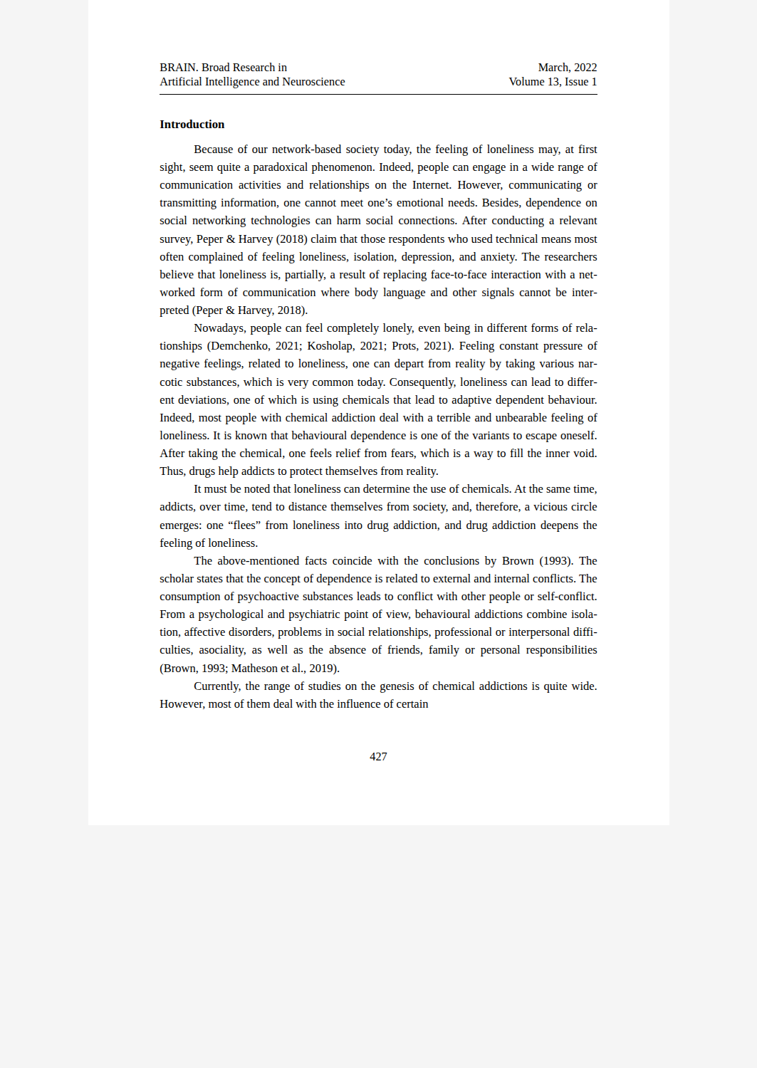| BRAIN. Broad Research in | March, 2022 |
| Artificial Intelligence and Neuroscience | Volume 13, Issue 1 |
Introduction
Because of our network-based society today, the feeling of loneliness may, at first sight, seem quite a paradoxical phenomenon. Indeed, people can engage in a wide range of communication activities and relationships on the Internet. However, communicating or transmitting information, one cannot meet one’s emotional needs. Besides, dependence on social networking technologies can harm social connections. After conducting a relevant survey, Peper & Harvey (2018) claim that those respondents who used technical means most often complained of feeling loneliness, isolation, depression, and anxiety. The researchers believe that loneliness is, partially, a result of replacing face-to-face interaction with a networked form of communication where body language and other signals cannot be interpreted (Peper & Harvey, 2018).
Nowadays, people can feel completely lonely, even being in different forms of relationships (Demchenko, 2021; Kosholap, 2021; Prots, 2021). Feeling constant pressure of negative feelings, related to loneliness, one can depart from reality by taking various narcotic substances, which is very common today. Consequently, loneliness can lead to different deviations, one of which is using chemicals that lead to adaptive dependent behaviour. Indeed, most people with chemical addiction deal with a terrible and unbearable feeling of loneliness. It is known that behavioural dependence is one of the variants to escape oneself. After taking the chemical, one feels relief from fears, which is a way to fill the inner void. Thus, drugs help addicts to protect themselves from reality.
It must be noted that loneliness can determine the use of chemicals. At the same time, addicts, over time, tend to distance themselves from society, and, therefore, a vicious circle emerges: one “flees” from loneliness into drug addiction, and drug addiction deepens the feeling of loneliness.
The above-mentioned facts coincide with the conclusions by Brown (1993). The scholar states that the concept of dependence is related to external and internal conflicts. The consumption of psychoactive substances leads to conflict with other people or self-conflict. From a psychological and psychiatric point of view, behavioural addictions combine isolation, affective disorders, problems in social relationships, professional or interpersonal difficulties, asociality, as well as the absence of friends, family or personal responsibilities (Brown, 1993; Matheson et al., 2019).
Currently, the range of studies on the genesis of chemical addictions is quite wide. However, most of them deal with the influence of certain
427